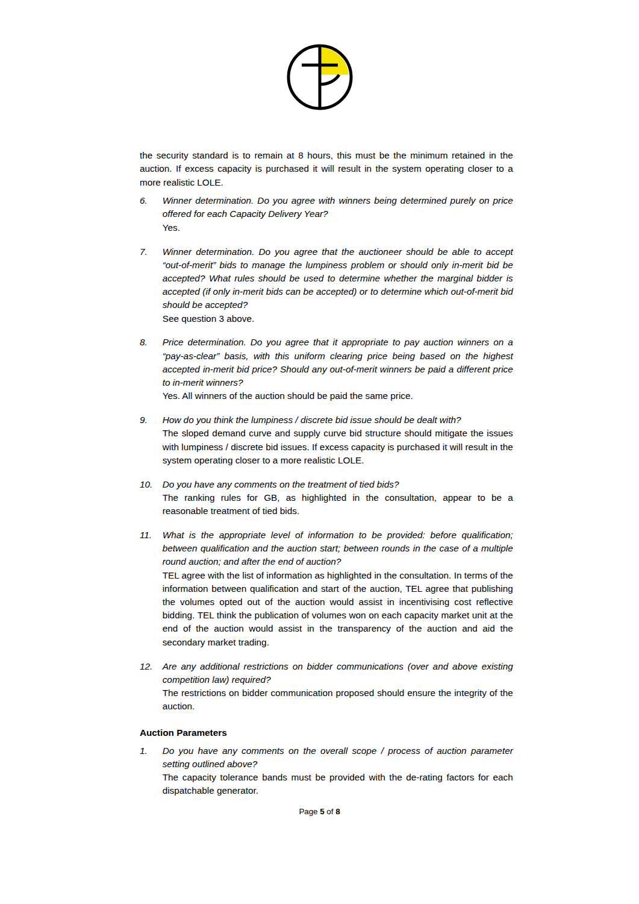the security standard is to remain at 8 hours, this must be the minimum retained in the auction. If excess capacity is purchased it will result in the system operating closer to a more realistic LOLE.
6. Winner determination. Do you agree with winners being determined purely on price offered for each Capacity Delivery Year? Yes.
7. Winner determination. Do you agree that the auctioneer should be able to accept “out-of-merit” bids to manage the lumpiness problem or should only in-merit bid be accepted? What rules should be used to determine whether the marginal bidder is accepted (if only in-merit bids can be accepted) or to determine which out-of-merit bid should be accepted? See question 3 above.
8. Price determination. Do you agree that it appropriate to pay auction winners on a “pay-as-clear” basis, with this uniform clearing price being based on the highest accepted in-merit bid price? Should any out-of-merit winners be paid a different price to in-merit winners? Yes. All winners of the auction should be paid the same price.
9. How do you think the lumpiness / discrete bid issue should be dealt with? The sloped demand curve and supply curve bid structure should mitigate the issues with lumpiness / discrete bid issues. If excess capacity is purchased it will result in the system operating closer to a more realistic LOLE.
10. Do you have any comments on the treatment of tied bids? The ranking rules for GB, as highlighted in the consultation, appear to be a reasonable treatment of tied bids.
11. What is the appropriate level of information to be provided: before qualification; between qualification and the auction start; between rounds in the case of a multiple round auction; and after the end of auction? TEL agree with the list of information as highlighted in the consultation. In terms of the information between qualification and start of the auction, TEL agree that publishing the volumes opted out of the auction would assist in incentivising cost reflective bidding. TEL think the publication of volumes won on each capacity market unit at the end of the auction would assist in the transparency of the auction and aid the secondary market trading.
12. Are any additional restrictions on bidder communications (over and above existing competition law) required? The restrictions on bidder communication proposed should ensure the integrity of the auction.
Auction Parameters
1. Do you have any comments on the overall scope / process of auction parameter setting outlined above? The capacity tolerance bands must be provided with the de-rating factors for each dispatchable generator.
Page 5 of 8